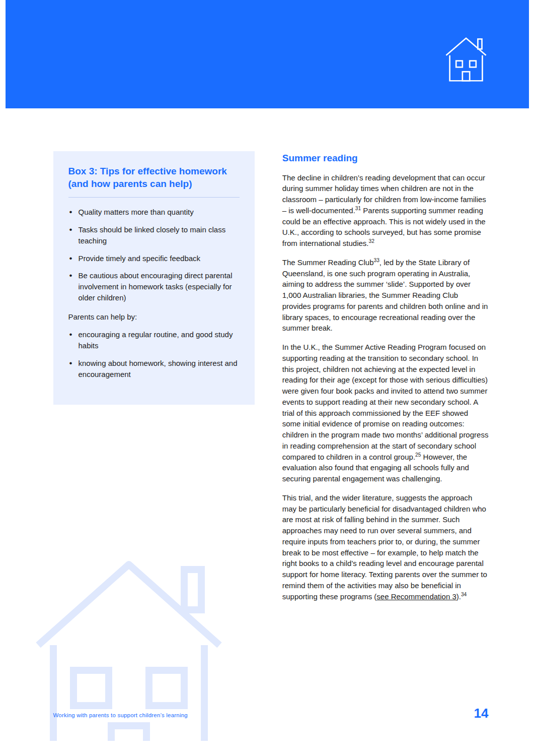Box 3: Tips for effective homework (and how parents can help)
Quality matters more than quantity
Tasks should be linked closely to main class teaching
Provide timely and specific feedback
Be cautious about encouraging direct parental involvement in homework tasks (especially for older children)
Parents can help by:
encouraging a regular routine, and good study habits
knowing about homework, showing interest and encouragement
Summer reading
The decline in children’s reading development that can occur during summer holiday times when children are not in the classroom – particularly for children from low-income families – is well-documented.31 Parents supporting summer reading could be an effective approach. This is not widely used in the U.K., according to schools surveyed, but has some promise from international studies.32
The Summer Reading Club33, led by the State Library of Queensland, is one such program operating in Australia, aiming to address the summer ‘slide’. Supported by over 1,000 Australian libraries, the Summer Reading Club provides programs for parents and children both online and in library spaces, to encourage recreational reading over the summer break.
In the U.K., the Summer Active Reading Program focused on supporting reading at the transition to secondary school. In this project, children not achieving at the expected level in reading for their age (except for those with serious difficulties) were given four book packs and invited to attend two summer events to support reading at their new secondary school. A trial of this approach commissioned by the EEF showed some initial evidence of promise on reading outcomes: children in the program made two months’ additional progress in reading comprehension at the start of secondary school compared to children in a control group.25 However, the evaluation also found that engaging all schools fully and securing parental engagement was challenging.
This trial, and the wider literature, suggests the approach may be particularly beneficial for disadvantaged children who are most at risk of falling behind in the summer. Such approaches may need to run over several summers, and require inputs from teachers prior to, or during, the summer break to be most effective – for example, to help match the right books to a child’s reading level and encourage parental support for home literacy. Texting parents over the summer to remind them of the activities may also be beneficial in supporting these programs (see Recommendation 3).34
Working with parents to support children’s learning
14